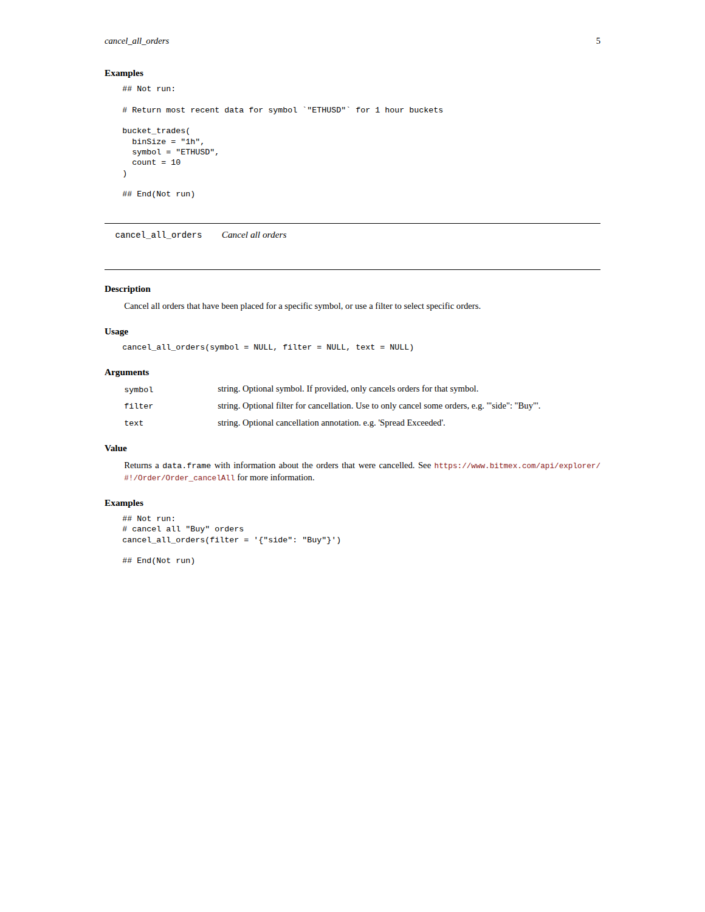cancel_all_orders 5
Examples
## Not run:

# Return most recent data for symbol `"ETHUSD"` for 1 hour buckets

bucket_trades(
  binSize = "1h",
  symbol = "ETHUSD",
  count = 10
)

## End(Not run)
cancel_all_orders Cancel all orders
Description
Cancel all orders that have been placed for a specific symbol, or use a filter to select specific orders.
Usage
cancel_all_orders(symbol = NULL, filter = NULL, text = NULL)
Arguments
symbol
string. Optional symbol. If provided, only cancels orders for that symbol.
filter
string. Optional filter for cancellation. Use to only cancel some orders, e.g. '"side": "Buy"'.
text
string. Optional cancellation annotation. e.g. 'Spread Exceeded'.
Value
Returns a data.frame with information about the orders that were cancelled. See https://www.bitmex.com/api/explorer/#!/Order/Order_cancelAll for more information.
Examples
## Not run:
# cancel all "Buy" orders
cancel_all_orders(filter = '{"side": "Buy"}')

## End(Not run)